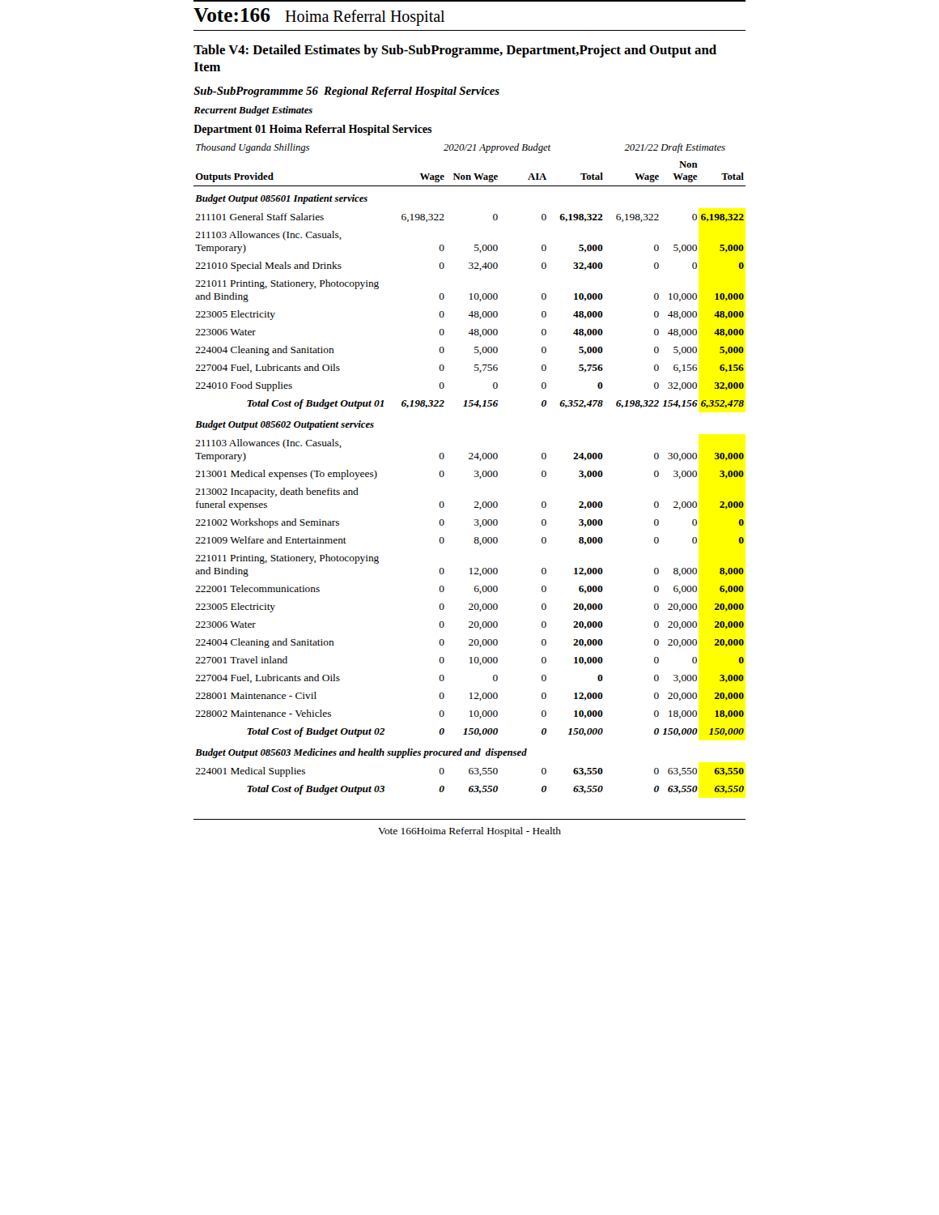Vote:166 Hoima Referral Hospital
Table V4: Detailed Estimates by Sub-SubProgramme, Department,Project and Output and Item
Sub-SubProgrammme 56 Regional Referral Hospital Services
Recurrent Budget Estimates
Department 01 Hoima Referral Hospital Services
| Thousand Uganda Shillings | 2020/21 Approved Budget | 2021/22 Draft Estimates |
| Outputs Provided | Wage | Non Wage | AIA | Total | Wage | Non Wage | Total |
| Budget Output 085601 Inpatient services |
| 211101 General Staff Salaries | 6,198,322 | 0 | 0 | 6,198,322 | 6,198,322 | 0 | 6,198,322 |
| 211103 Allowances (Inc. Casuals, Temporary) | 0 | 5,000 | 0 | 5,000 | 0 | 5,000 | 5,000 |
| 221010 Special Meals and Drinks | 0 | 32,400 | 0 | 32,400 | 0 | 0 | 0 |
| 221011 Printing, Stationery, Photocopying and Binding | 0 | 10,000 | 0 | 10,000 | 0 | 10,000 | 10,000 |
| 223005 Electricity | 0 | 48,000 | 0 | 48,000 | 0 | 48,000 | 48,000 |
| 223006 Water | 0 | 48,000 | 0 | 48,000 | 0 | 48,000 | 48,000 |
| 224004 Cleaning and Sanitation | 0 | 5,000 | 0 | 5,000 | 0 | 5,000 | 5,000 |
| 227004 Fuel, Lubricants and Oils | 0 | 5,756 | 0 | 5,756 | 0 | 6,156 | 6,156 |
| 224010 Food Supplies | 0 | 0 | 0 | 0 | 0 | 32,000 | 32,000 |
| Total Cost of Budget Output 01 | 6,198,322 | 154,156 | 0 | 6,352,478 | 6,198,322 | 154,156 | 6,352,478 |
| Budget Output 085602 Outpatient services |
| 211103 Allowances (Inc. Casuals, Temporary) | 0 | 24,000 | 0 | 24,000 | 0 | 30,000 | 30,000 |
| 213001 Medical expenses (To employees) | 0 | 3,000 | 0 | 3,000 | 0 | 3,000 | 3,000 |
| 213002 Incapacity, death benefits and funeral expenses | 0 | 2,000 | 0 | 2,000 | 0 | 2,000 | 2,000 |
| 221002 Workshops and Seminars | 0 | 3,000 | 0 | 3,000 | 0 | 0 | 0 |
| 221009 Welfare and Entertainment | 0 | 8,000 | 0 | 8,000 | 0 | 0 | 0 |
| 221011 Printing, Stationery, Photocopying and Binding | 0 | 12,000 | 0 | 12,000 | 0 | 8,000 | 8,000 |
| 222001 Telecommunications | 0 | 6,000 | 0 | 6,000 | 0 | 6,000 | 6,000 |
| 223005 Electricity | 0 | 20,000 | 0 | 20,000 | 0 | 20,000 | 20,000 |
| 223006 Water | 0 | 20,000 | 0 | 20,000 | 0 | 20,000 | 20,000 |
| 224004 Cleaning and Sanitation | 0 | 20,000 | 0 | 20,000 | 0 | 20,000 | 20,000 |
| 227001 Travel inland | 0 | 10,000 | 0 | 10,000 | 0 | 0 | 0 |
| 227004 Fuel, Lubricants and Oils | 0 | 0 | 0 | 0 | 0 | 3,000 | 3,000 |
| 228001 Maintenance - Civil | 0 | 12,000 | 0 | 12,000 | 0 | 20,000 | 20,000 |
| 228002 Maintenance - Vehicles | 0 | 10,000 | 0 | 10,000 | 0 | 18,000 | 18,000 |
| Total Cost of Budget Output 02 | 0 | 150,000 | 0 | 150,000 | 0 | 150,000 | 150,000 |
| Budget Output 085603 Medicines and health supplies procured and dispensed |
| 224001 Medical Supplies | 0 | 63,550 | 0 | 63,550 | 0 | 63,550 | 63,550 |
| Total Cost of Budget Output 03 | 0 | 63,550 | 0 | 63,550 | 0 | 63,550 | 63,550 |
Vote 166Hoima Referral Hospital - Health